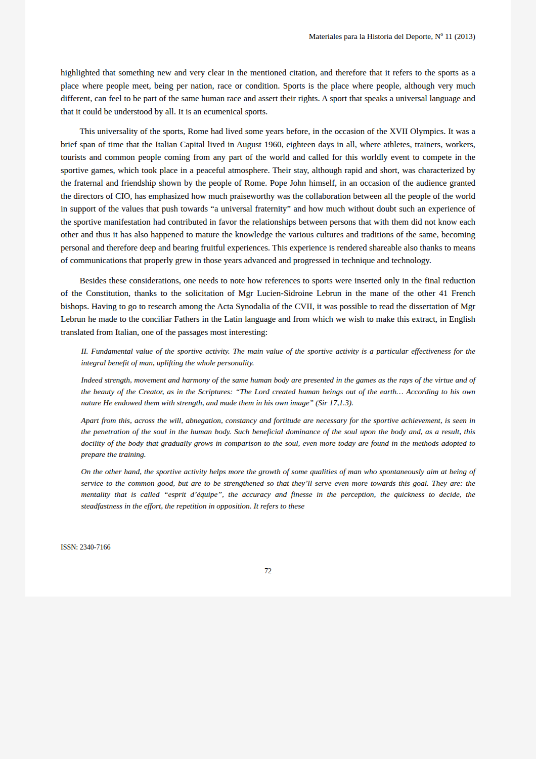Materiales para la Historia del Deporte, Nº 11 (2013)
highlighted that something new and very clear in the mentioned citation, and therefore that it refers to the sports as a place where people meet, being per nation, race or condition. Sports is the place where people, although very much different, can feel to be part of the same human race and assert their rights. A sport that speaks a universal language and that it could be understood by all. It is an ecumenical sports.
This universality of the sports, Rome had lived some years before, in the occasion of the XVII Olympics. It was a brief span of time that the Italian Capital lived in August 1960, eighteen days in all, where athletes, trainers, workers, tourists and common people coming from any part of the world and called for this worldly event to compete in the sportive games, which took place in a peaceful atmosphere. Their stay, although rapid and short, was characterized by the fraternal and friendship shown by the people of Rome. Pope John himself, in an occasion of the audience granted the directors of CIO, has emphasized how much praiseworthy was the collaboration between all the people of the world in support of the values that push towards “a universal fraternity” and how much without doubt such an experience of the sportive manifestation had contributed in favor the relationships between persons that with them did not know each other and thus it has also happened to mature the knowledge the various cultures and traditions of the same, becoming personal and therefore deep and bearing fruitful experiences. This experience is rendered shareable also thanks to means of communications that properly grew in those years advanced and progressed in technique and technology.
Besides these considerations, one needs to note how references to sports were inserted only in the final reduction of the Constitution, thanks to the solicitation of Mgr Lucien-Sidroine Lebrun in the mane of the other 41 French bishops. Having to go to research among the Acta Synodalia of the CVII, it was possible to read the dissertation of Mgr Lebrun he made to the conciliar Fathers in the Latin language and from which we wish to make this extract, in English translated from Italian, one of the passages most interesting:
II. Fundamental value of the sportive activity. The main value of the sportive activity is a particular effectiveness for the integral benefit of man, uplifting the whole personality.
Indeed strength, movement and harmony of the same human body are presented in the games as the rays of the virtue and of the beauty of the Creator, as in the Scriptures: “The Lord created human beings out of the earth… According to his own nature He endowed them with strength, and made them in his own image” (Sir 17,1.3).
Apart from this, across the will, abnegation, constancy and fortitude are necessary for the sportive achievement, is seen in the penetration of the soul in the human body. Such beneficial dominance of the soul upon the body and, as a result, this docility of the body that gradually grows in comparison to the soul, even more today are found in the methods adopted to prepare the training.
On the other hand, the sportive activity helps more the growth of some qualities of man who spontaneously aim at being of service to the common good, but are to be strengthened so that they’ll serve even more towards this goal. They are: the mentality that is called “esprit d’équipe”, the accuracy and finesse in the perception, the quickness to decide, the steadfastness in the effort, the repetition in opposition. It refers to these
ISSN: 2340-7166
72